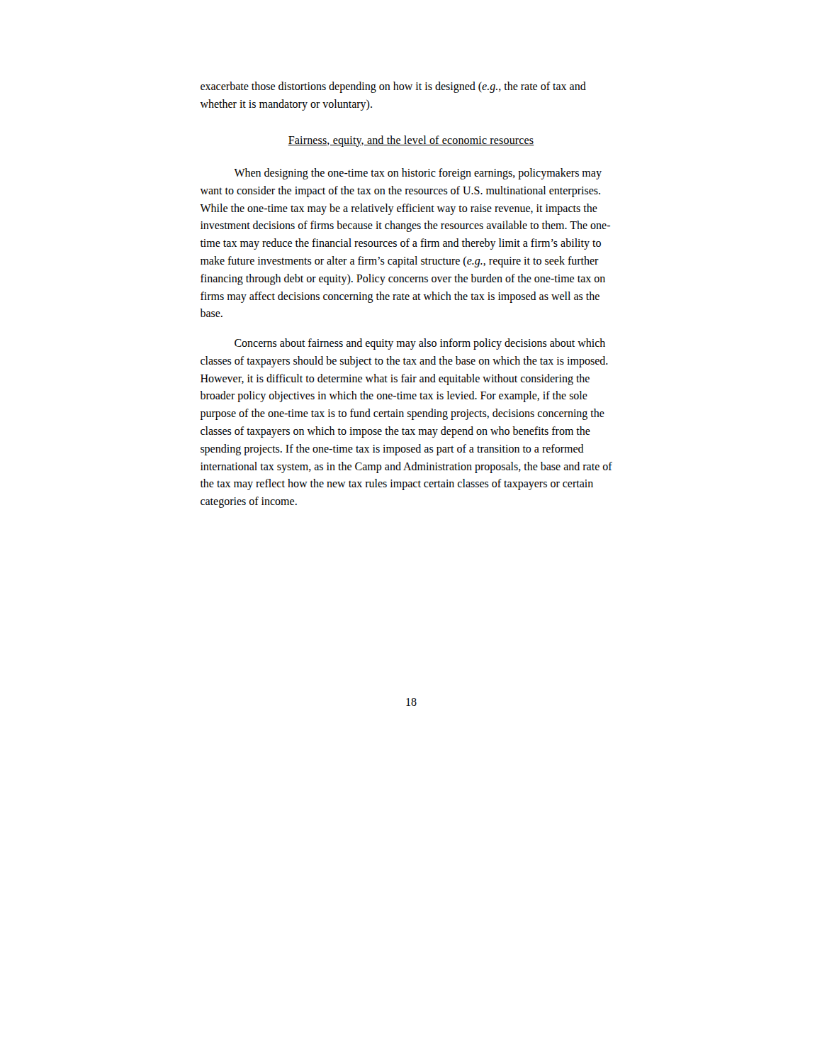exacerbate those distortions depending on how it is designed (e.g., the rate of tax and whether it is mandatory or voluntary).
Fairness, equity, and the level of economic resources
When designing the one-time tax on historic foreign earnings, policymakers may want to consider the impact of the tax on the resources of U.S. multinational enterprises. While the one-time tax may be a relatively efficient way to raise revenue, it impacts the investment decisions of firms because it changes the resources available to them. The one-time tax may reduce the financial resources of a firm and thereby limit a firm’s ability to make future investments or alter a firm’s capital structure (e.g., require it to seek further financing through debt or equity). Policy concerns over the burden of the one-time tax on firms may affect decisions concerning the rate at which the tax is imposed as well as the base.
Concerns about fairness and equity may also inform policy decisions about which classes of taxpayers should be subject to the tax and the base on which the tax is imposed. However, it is difficult to determine what is fair and equitable without considering the broader policy objectives in which the one-time tax is levied. For example, if the sole purpose of the one-time tax is to fund certain spending projects, decisions concerning the classes of taxpayers on which to impose the tax may depend on who benefits from the spending projects. If the one-time tax is imposed as part of a transition to a reformed international tax system, as in the Camp and Administration proposals, the base and rate of the tax may reflect how the new tax rules impact certain classes of taxpayers or certain categories of income.
18